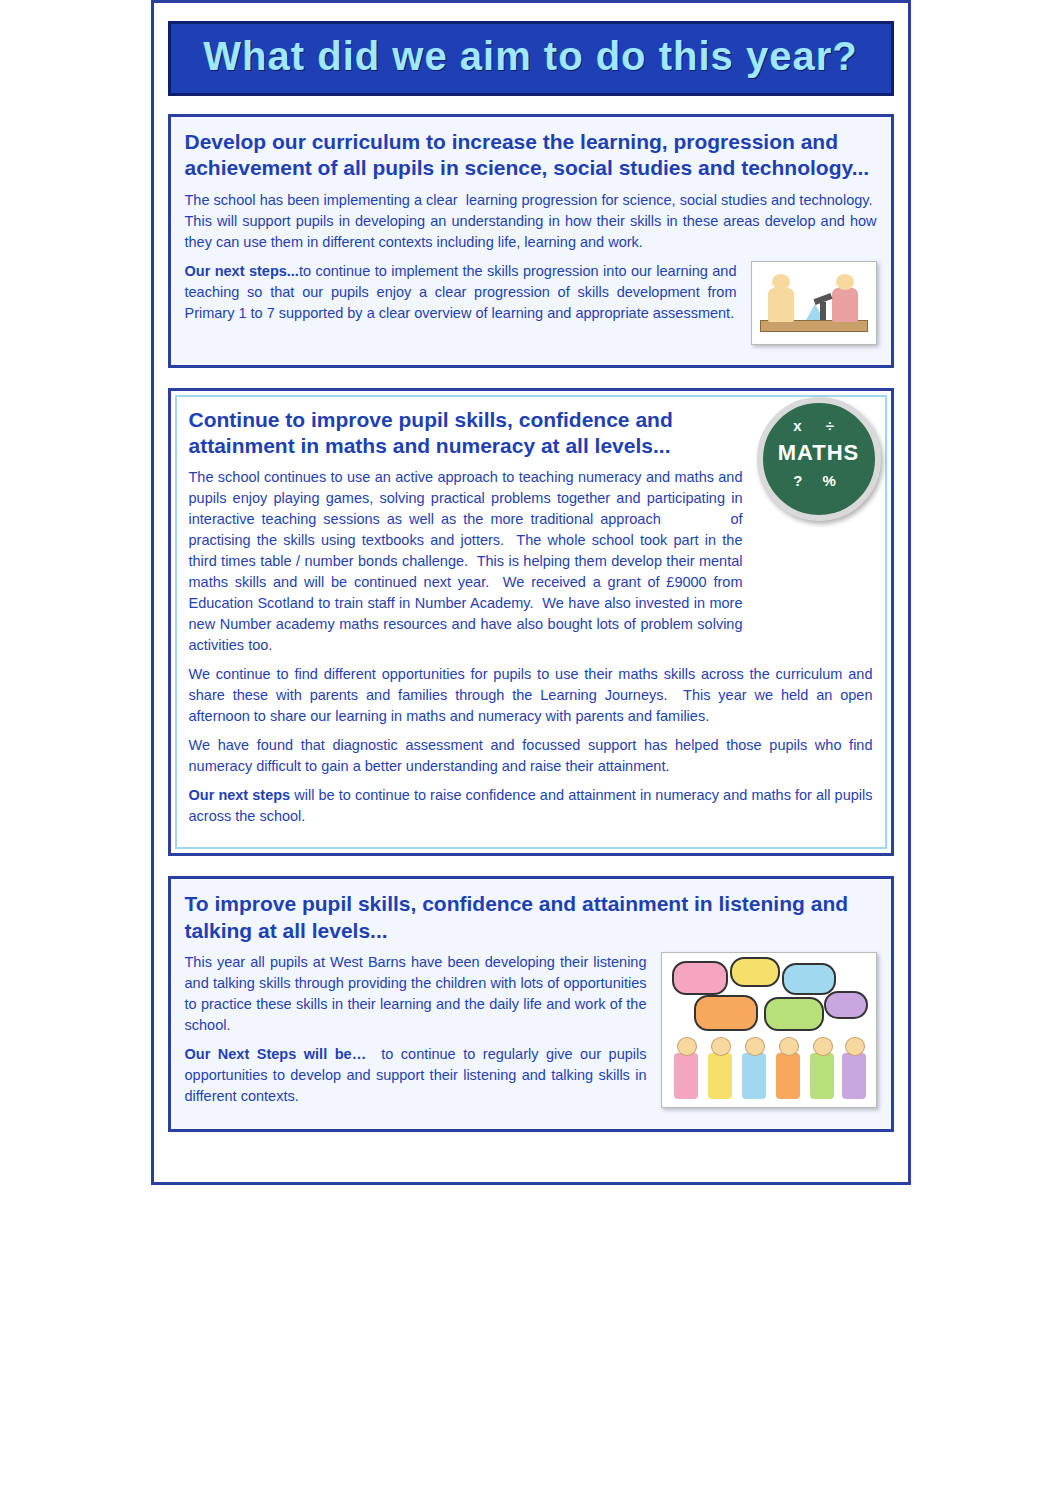What did we aim to do this year?
Develop our curriculum to increase the learning, progression and achievement of all pupils in science, social studies and technology...
The school has been implementing a clear learning progression for science, social studies and technology. This will support pupils in developing an understanding in how their skills in these areas develop and how they can use them in different contexts including life, learning and work.
Our next steps... to continue to implement the skills progression into our learning and teaching so that our pupils enjoy a clear progression of skills development from Primary 1 to 7 supported by a clear overview of learning and appropriate assessment.
x ÷
MATHS
? %
Continue to improve pupil skills, confidence and attainment in maths and numeracy at all levels...
The school continues to use an active approach to teaching numeracy and maths and pupils enjoy playing games, solving practical problems together and participating in interactive teaching sessions as well as the more traditional approach of practising the skills using textbooks and jotters. The whole school took part in the third times table / number bonds challenge. This is helping them develop their mental maths skills and will be continued next year. We received a grant of £9000 from Education Scotland to train staff in Number Academy. We have also invested in more new Number academy maths resources and have also bought lots of problem solving activities too.
We continue to find different opportunities for pupils to use their maths skills across the curriculum and share these with parents and families through the Learning Journeys. This year we held an open afternoon to share our learning in maths and numeracy with parents and families.
We have found that diagnostic assessment and focussed support has helped those pupils who find numeracy difficult to gain a better understanding and raise their attainment.
Our next steps will be to continue to raise confidence and attainment in numeracy and maths for all pupils across the school.
To improve pupil skills, confidence and attainment in listening and talking at all levels...
This year all pupils at West Barns have been developing their listening and talking skills through providing the children with lots of opportunities to practice these skills in their learning and the daily life and work of the school.
Our Next Steps will be… to continue to regularly give our pupils opportunities to develop and support their listening and talking skills in different contexts.